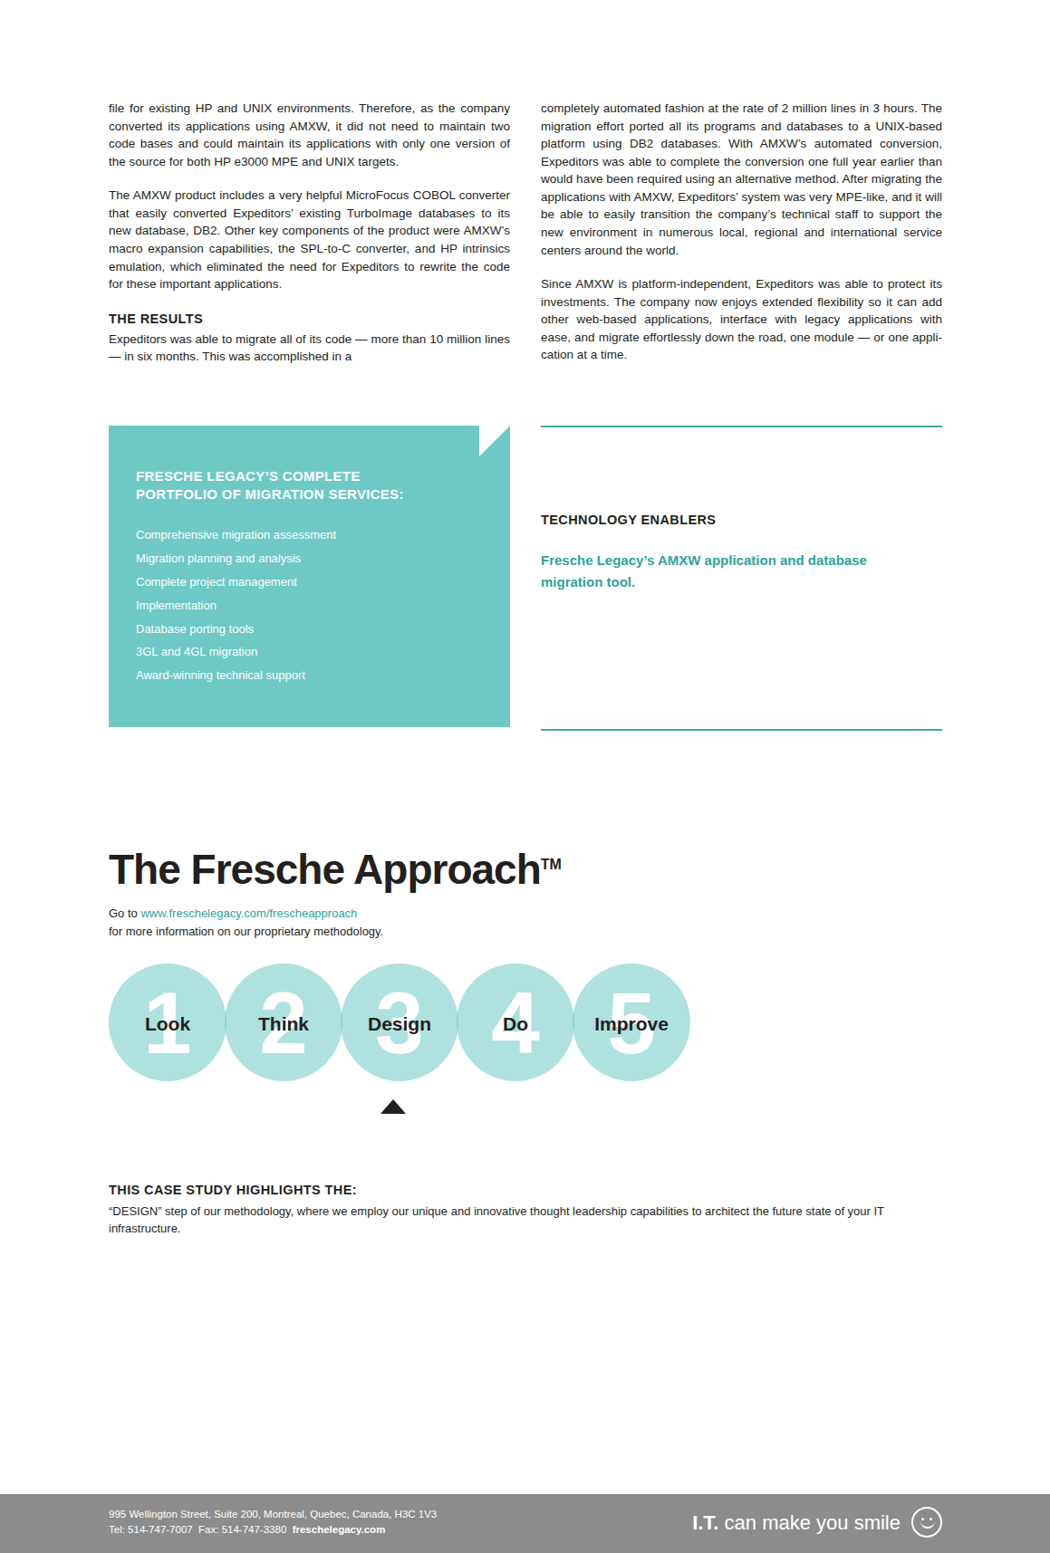file for existing HP and UNIX environments. Therefore, as the company converted its applications using AMXW, it did not need to maintain two code bases and could maintain its applications with only one version of the source for both HP e3000 MPE and UNIX targets.
The AMXW product includes a very helpful MicroFocus COBOL converter that easily converted Expeditors’ existing TurboImage databases to its new database, DB2. Other key components of the product were AMXW’s macro expansion capabilities, the SPL-to-C converter, and HP intrinsics emulation, which eliminated the need for Expeditors to rewrite the code for these important applications.
The Results
Expeditors was able to migrate all of its code — more than 10 million lines — in six months. This was accomplished in a
completely automated fashion at the rate of 2 million lines in 3 hours. The migration effort ported all its programs and databases to a UNIX-based platform using DB2 databases. With AMXW’s automated conversion, Expeditors was able to complete the conversion one full year earlier than would have been required using an alternative method. After migrating the applications with AMXW, Expeditors’ system was very MPE-like, and it will be able to easily transition the company’s technical staff to support the new environment in numerous local, regional and international service centers around the world.
Since AMXW is platform-independent, Expeditors was able to protect its investments. The company now enjoys extended flexibility so it can add other web-based applications, interface with legacy applications with ease, and migrate effortlessly down the road, one module — or one application at a time.
Fresche Legacy’s complete
portfolio of migration services:
Comprehensive migration assessment
Migration planning and analysis
Complete project management
Implementation
Database porting tools
3GL and 4GL migration
Award-winning technical support
Technology Enablers
Fresche Legacy’s AMXW application and database migration tool.
The Fresche ApproachTM
Go to www.freschelegacy.com/frescheapproach
for more information on our proprietary methodology.
1
2
3
4
5
Look
Think
Design
Do
Improve
This case study highlights the:
“DESIGN” step of our methodology, where we employ our unique and innovative thought leadership capabilities to architect the future state of your IT infrastructure.
995 Wellington Street, Suite 200, Montreal, Quebec, Canada, H3C 1V3
Tel: 514-747-7007 Fax: 514-747-3380 freschelegacy.com
I.T. can make you smile